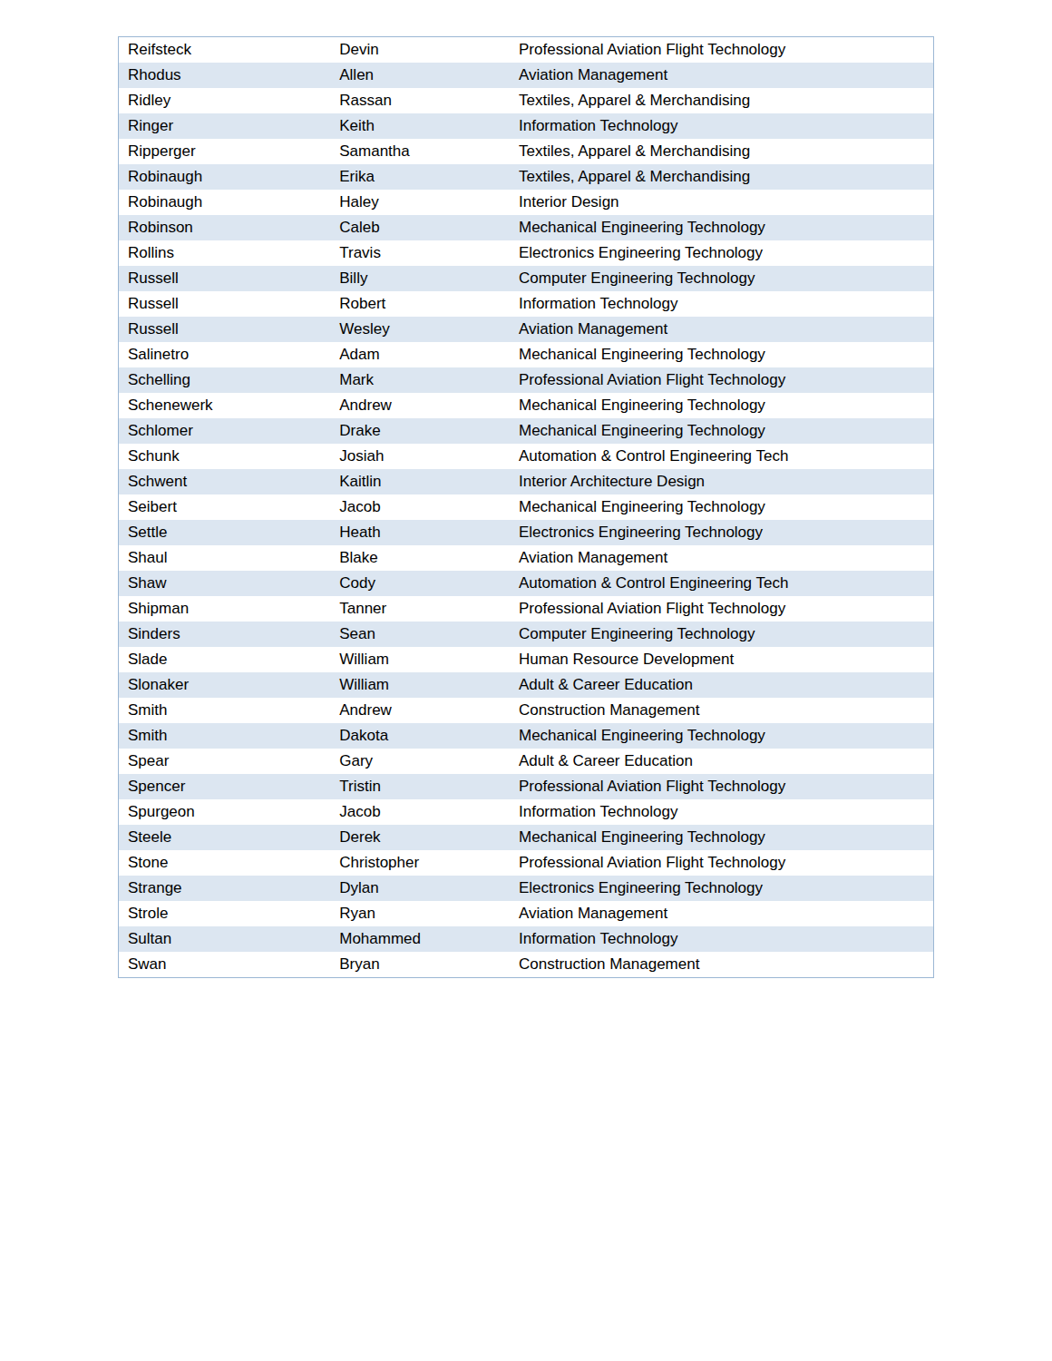| Reifsteck | Devin | Professional Aviation Flight Technology |
| Rhodus | Allen | Aviation Management |
| Ridley | Rassan | Textiles, Apparel & Merchandising |
| Ringer | Keith | Information Technology |
| Ripperger | Samantha | Textiles, Apparel & Merchandising |
| Robinaugh | Erika | Textiles, Apparel & Merchandising |
| Robinaugh | Haley | Interior Design |
| Robinson | Caleb | Mechanical Engineering Technology |
| Rollins | Travis | Electronics Engineering Technology |
| Russell | Billy | Computer Engineering Technology |
| Russell | Robert | Information Technology |
| Russell | Wesley | Aviation Management |
| Salinetro | Adam | Mechanical Engineering Technology |
| Schelling | Mark | Professional Aviation Flight Technology |
| Schenewerk | Andrew | Mechanical Engineering Technology |
| Schlomer | Drake | Mechanical Engineering Technology |
| Schunk | Josiah | Automation & Control Engineering Tech |
| Schwent | Kaitlin | Interior Architecture Design |
| Seibert | Jacob | Mechanical Engineering Technology |
| Settle | Heath | Electronics Engineering Technology |
| Shaul | Blake | Aviation Management |
| Shaw | Cody | Automation & Control Engineering Tech |
| Shipman | Tanner | Professional Aviation Flight Technology |
| Sinders | Sean | Computer Engineering Technology |
| Slade | William | Human Resource Development |
| Slonaker | William | Adult & Career Education |
| Smith | Andrew | Construction Management |
| Smith | Dakota | Mechanical Engineering Technology |
| Spear | Gary | Adult & Career Education |
| Spencer | Tristin | Professional Aviation Flight Technology |
| Spurgeon | Jacob | Information Technology |
| Steele | Derek | Mechanical Engineering Technology |
| Stone | Christopher | Professional Aviation Flight Technology |
| Strange | Dylan | Electronics Engineering Technology |
| Strole | Ryan | Aviation Management |
| Sultan | Mohammed | Information Technology |
| Swan | Bryan | Construction Management |